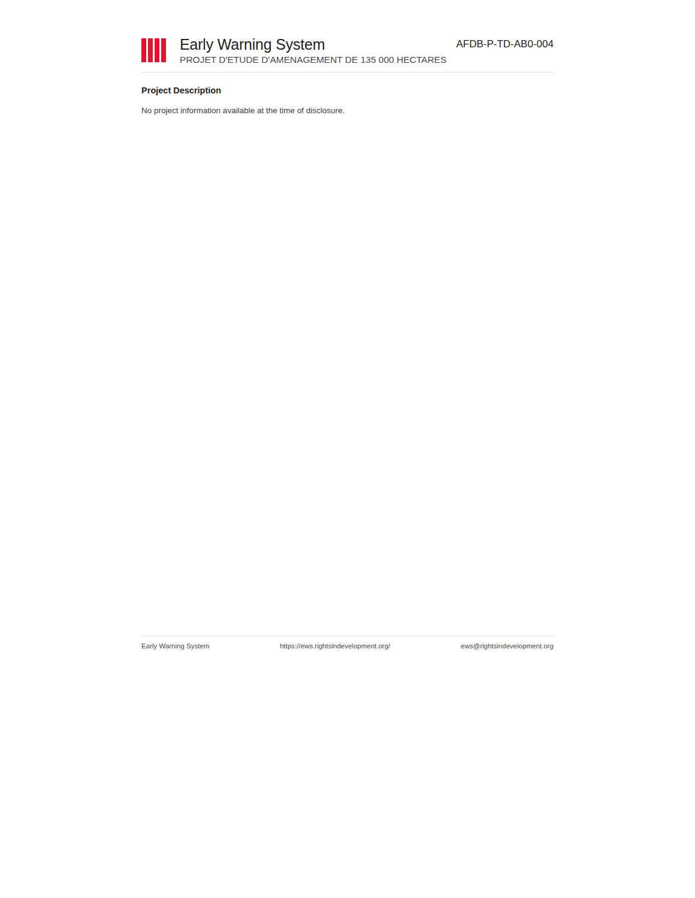Early Warning System
PROJET D'ETUDE D'AMENAGEMENT DE 135 000 HECTARES
AFDB-P-TD-AB0-004
Project Description
No project information available at the time of disclosure.
Early Warning System
https://ews.rightsindevelopment.org/
ews@rightsindevelopment.org